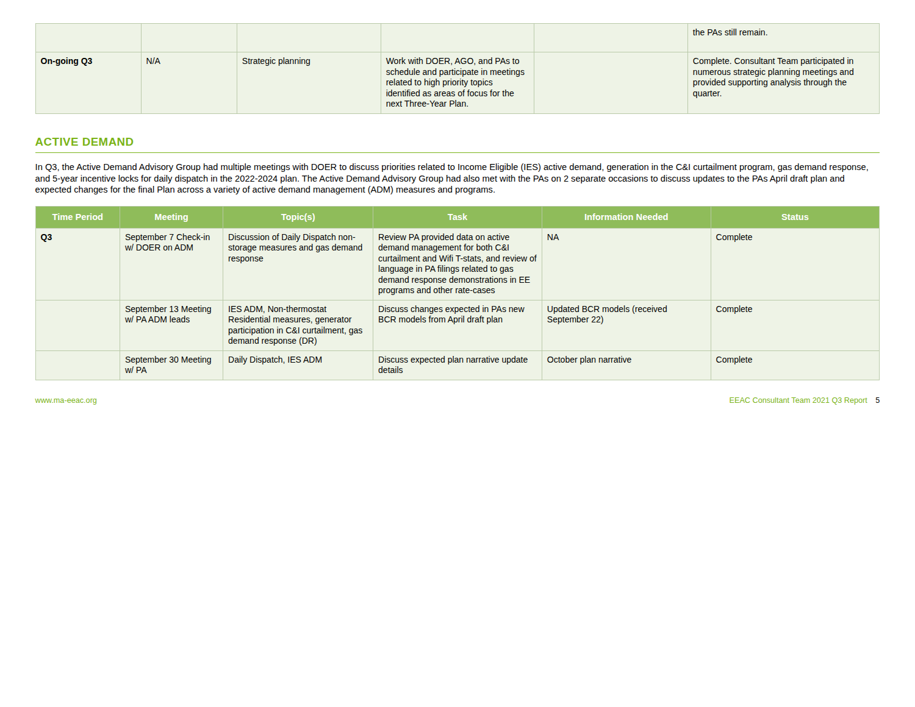| | | | | | the PAs still remain. |
| On-going Q3 | N/A | Strategic planning | Work with DOER, AGO, and PAs to schedule and participate in meetings related to high priority topics identified as areas of focus for the next Three-Year Plan. | | Complete. Consultant Team participated in numerous strategic planning meetings and provided supporting analysis through the quarter. |
ACTIVE DEMAND
In Q3, the Active Demand Advisory Group had multiple meetings with DOER to discuss priorities related to Income Eligible (IES) active demand, generation in the C&I curtailment program, gas demand response, and 5-year incentive locks for daily dispatch in the 2022-2024 plan. The Active Demand Advisory Group had also met with the PAs on 2 separate occasions to discuss updates to the PAs April draft plan and expected changes for the final Plan across a variety of active demand management (ADM) measures and programs.
| Time Period | Meeting | Topic(s) | Task | Information Needed | Status |
| --- | --- | --- | --- | --- | --- |
| Q3 | September 7 Check-in w/ DOER on ADM | Discussion of Daily Dispatch non-storage measures and gas demand response | Review PA provided data on active demand management for both C&I curtailment and Wifi T-stats, and review of language in PA filings related to gas demand response demonstrations in EE programs and other rate-cases | NA | Complete |
| | September 13 Meeting w/ PA ADM leads | IES ADM, Non-thermostat Residential measures, generator participation in C&I curtailment, gas demand response (DR) | Discuss changes expected in PAs new BCR models from April draft plan | Updated BCR models (received September 22) | Complete |
| | September 30 Meeting w/ PA | Daily Dispatch, IES ADM | Discuss expected plan narrative update details | October plan narrative | Complete |
www.ma-eeac.org
EEAC Consultant Team 2021 Q3 Report 5